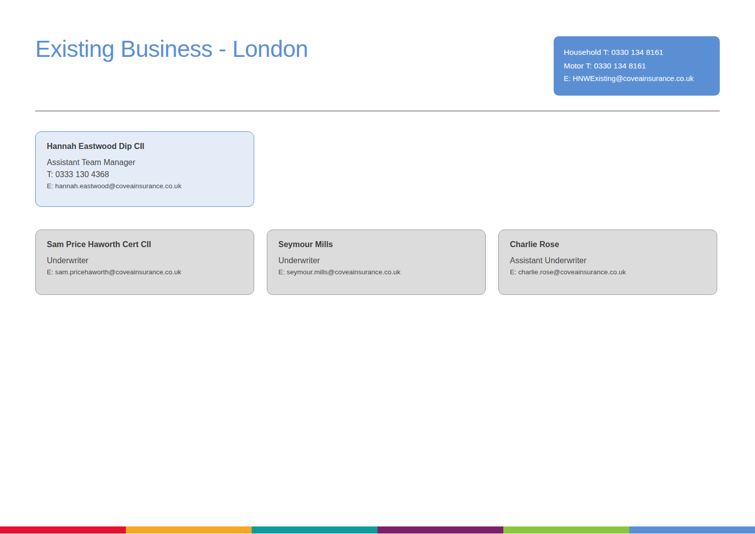Existing Business - London
Household T: 0330 134 8161
Motor T: 0330 134 8161
E: HNWExisting@coveainsurance.co.uk
Hannah Eastwood Dip CII
Assistant Team Manager
T: 0333 130 4368
E: hannah.eastwood@coveainsurance.co.uk
Sam Price Haworth Cert CII
Underwriter
E: sam.pricehaworth@coveainsurance.co.uk
Seymour Mills
Underwriter
E: seymour.mills@coveainsurance.co.uk
Charlie Rose
Assistant Underwriter
E: charlie.rose@coveainsurance.co.uk